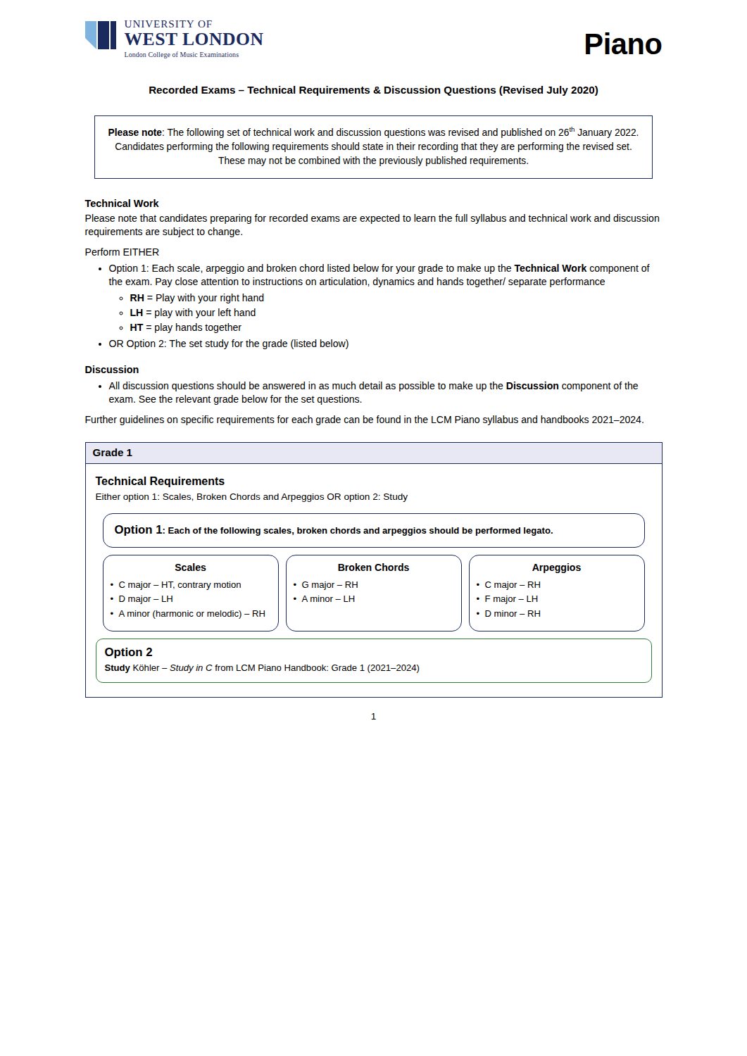UNIVERSITY OF WEST LONDON London College of Music Examinations
Piano
Recorded Exams – Technical Requirements & Discussion Questions (Revised July 2020)
Please note: The following set of technical work and discussion questions was revised and published on 26th January 2022. Candidates performing the following requirements should state in their recording that they are performing the revised set. These may not be combined with the previously published requirements.
Technical Work
Please note that candidates preparing for recorded exams are expected to learn the full syllabus and technical work and discussion requirements are subject to change.
Perform EITHER
Option 1: Each scale, arpeggio and broken chord listed below for your grade to make up the Technical Work component of the exam. Pay close attention to instructions on articulation, dynamics and hands together/ separate performance
RH = Play with your right hand
LH = play with your left hand
HT = play hands together
OR Option 2: The set study for the grade (listed below)
Discussion
All discussion questions should be answered in as much detail as possible to make up the Discussion component of the exam. See the relevant grade below for the set questions.
Further guidelines on specific requirements for each grade can be found in the LCM Piano syllabus and handbooks 2021–2024.
Grade 1
Technical Requirements
Either option 1: Scales, Broken Chords and Arpeggios OR option 2: Study
Option 1: Each of the following scales, broken chords and arpeggios should be performed legato.
Scales
C major – HT, contrary motion
D major – LH
A minor (harmonic or melodic) – RH
Broken Chords
G major – RH
A minor – LH
Arpeggios
C major – RH
F major – LH
D minor – RH
Option 2 Study Köhler – Study in C from LCM Piano Handbook: Grade 1 (2021–2024)
1